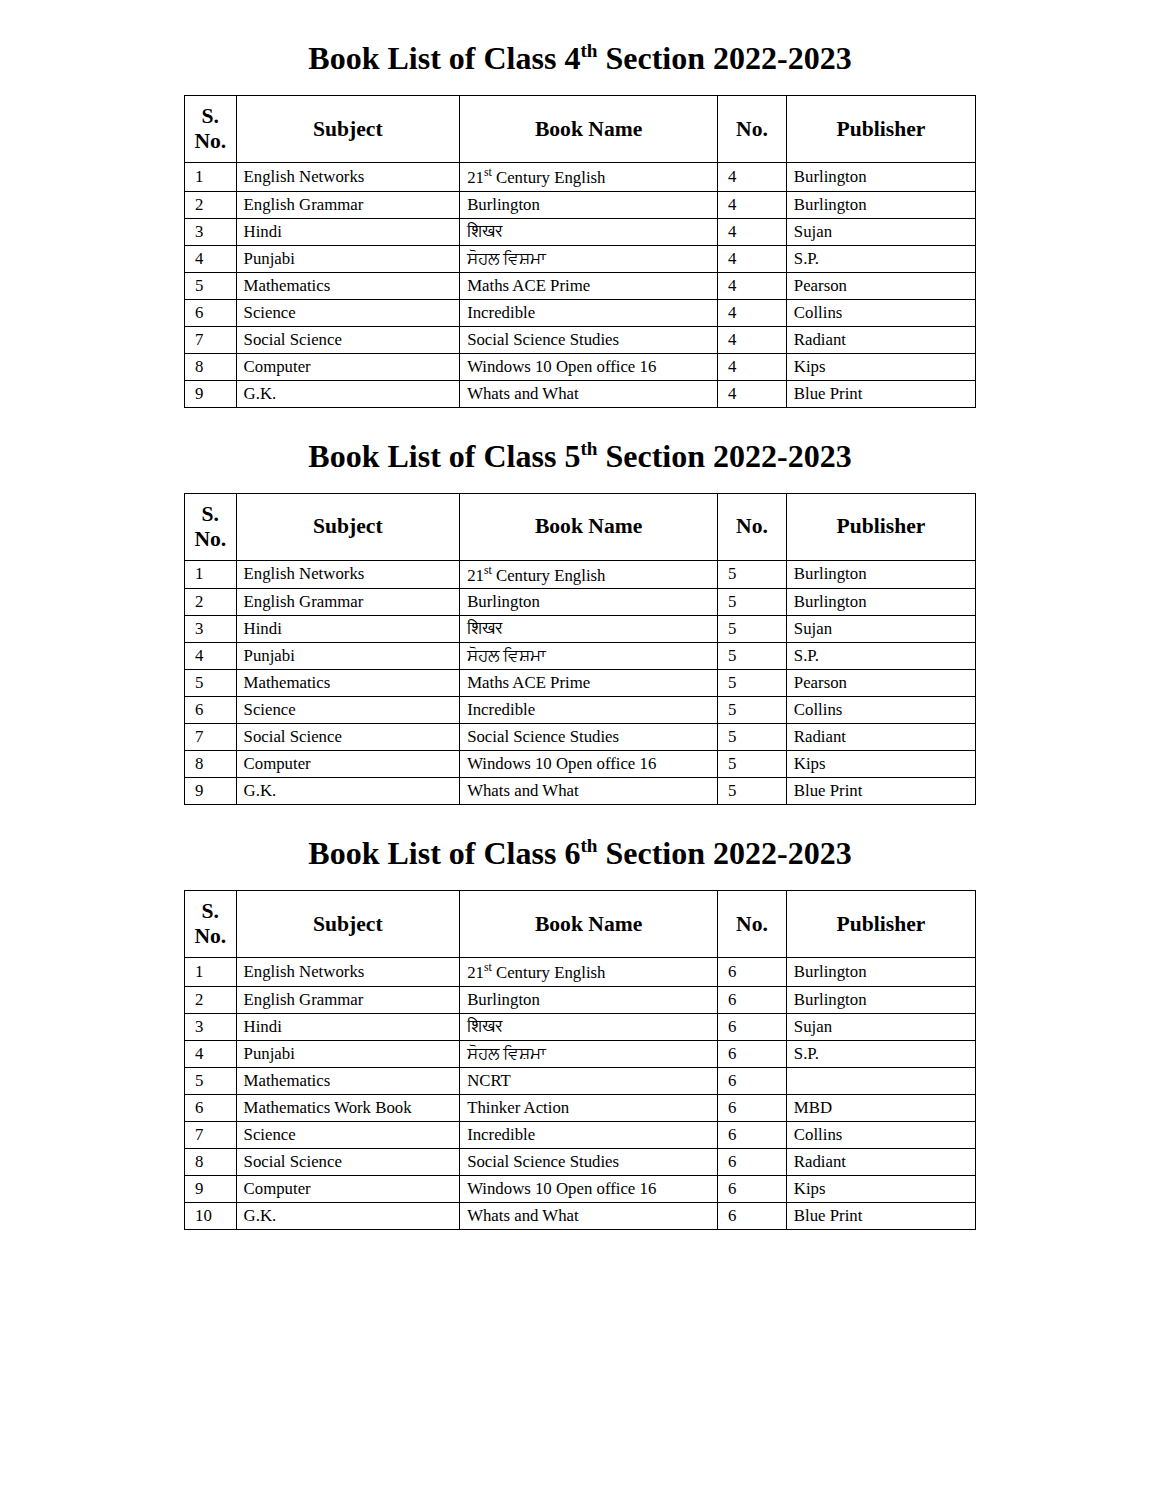Book List of Class 4th Section 2022-2023
| S. No. | Subject | Book Name | No. | Publisher |
| --- | --- | --- | --- | --- |
| 1 | English Networks | 21 st Century English | 4 | Burlington |
| 2 | English Grammar | Burlington | 4 | Burlington |
| 3 | Hindi | शिखर | 4 | Sujan |
| 4 | Punjabi | ਸੋਹਲ ਵਿਸ਼ਮਾ | 4 | S.P. |
| 5 | Mathematics | Maths ACE Prime | 4 | Pearson |
| 6 | Science | Incredible | 4 | Collins |
| 7 | Social Science | Social Science Studies | 4 | Radiant |
| 8 | Computer | Windows 10 Open office 16 | 4 | Kips |
| 9 | G.K. | Whats and What | 4 | Blue Print |
Book List of Class 5th Section 2022-2023
| S. No. | Subject | Book Name | No. | Publisher |
| --- | --- | --- | --- | --- |
| 1 | English Networks | 21 st Century English | 5 | Burlington |
| 2 | English Grammar | Burlington | 5 | Burlington |
| 3 | Hindi | शिखर | 5 | Sujan |
| 4 | Punjabi | ਸੋਹਲ ਵਿਸ਼ਮਾ | 5 | S.P. |
| 5 | Mathematics | Maths ACE Prime | 5 | Pearson |
| 6 | Science | Incredible | 5 | Collins |
| 7 | Social Science | Social Science Studies | 5 | Radiant |
| 8 | Computer | Windows 10 Open office 16 | 5 | Kips |
| 9 | G.K. | Whats and What | 5 | Blue Print |
Book List of Class 6th Section 2022-2023
| S. No. | Subject | Book Name | No. | Publisher |
| --- | --- | --- | --- | --- |
| 1 | English Networks | 21 st Century English | 6 | Burlington |
| 2 | English Grammar | Burlington | 6 | Burlington |
| 3 | Hindi | शिखर | 6 | Sujan |
| 4 | Punjabi | ਸੋਹਲ ਵਿਸ਼ਮਾ | 6 | S.P. |
| 5 | Mathematics | NCRT | 6 | |
| 6 | Mathematics Work Book | Thinker Action | 6 | MBD |
| 7 | Science | Incredible | 6 | Collins |
| 8 | Social Science | Social Science Studies | 6 | Radiant |
| 9 | Computer | Windows 10 Open office 16 | 6 | Kips |
| 10 | G.K. | Whats and What | 6 | Blue Print |